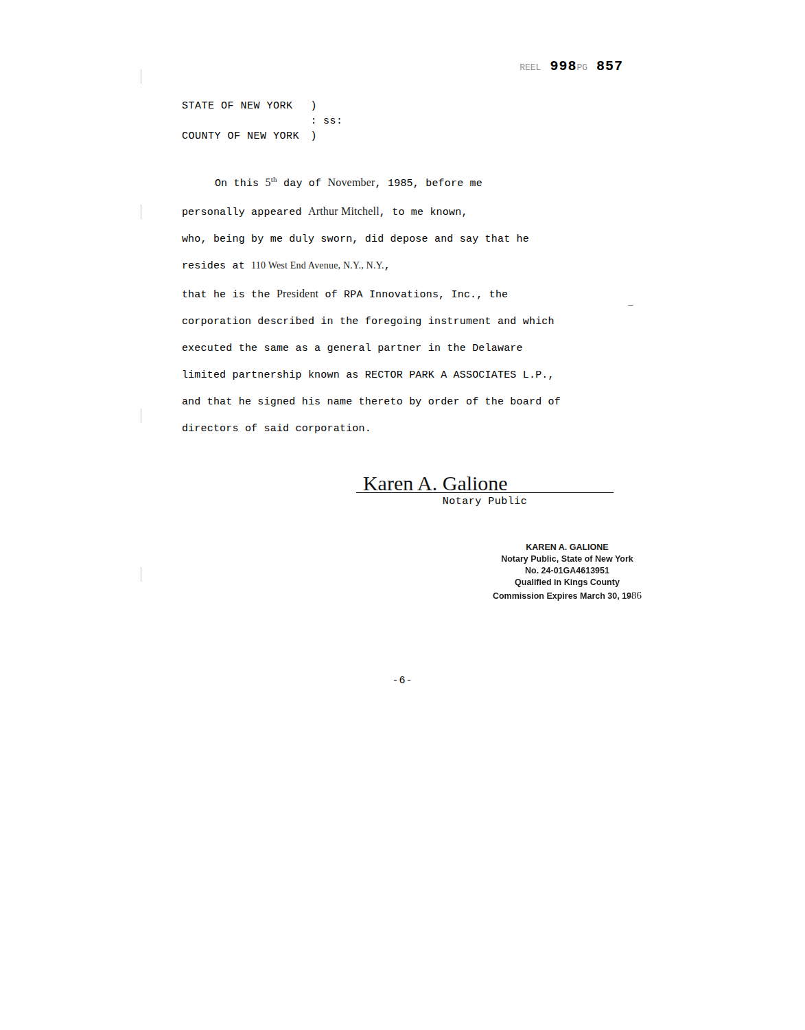REEL 998 PG 857
| STATE OF NEW YORK | ) | |
| | : | ss: |
| COUNTY OF NEW YORK | ) | |
On this 5th day of November, 1985, before me
personally appeared Arthur Mitchell, to me known,
who, being by me duly sworn, did depose and say that he
resides at 110 West End Avenue, N.Y., N.Y.,
that he is the President of RPA Innovations, Inc., the
corporation described in the foregoing instrument and which
executed the same as a general partner in the Delaware
limited partnership known as RECTOR PARK A ASSOCIATES L.P.,
and that he signed his name thereto by order of the board of
directors of said corporation.
Karen A. Galione
Notary Public
—
KAREN A. GALIONE
Notary Public, State of New York
No. 24-01GA4613951
Qualified in Kings County
Commission Expires March 30, 1986
-6-